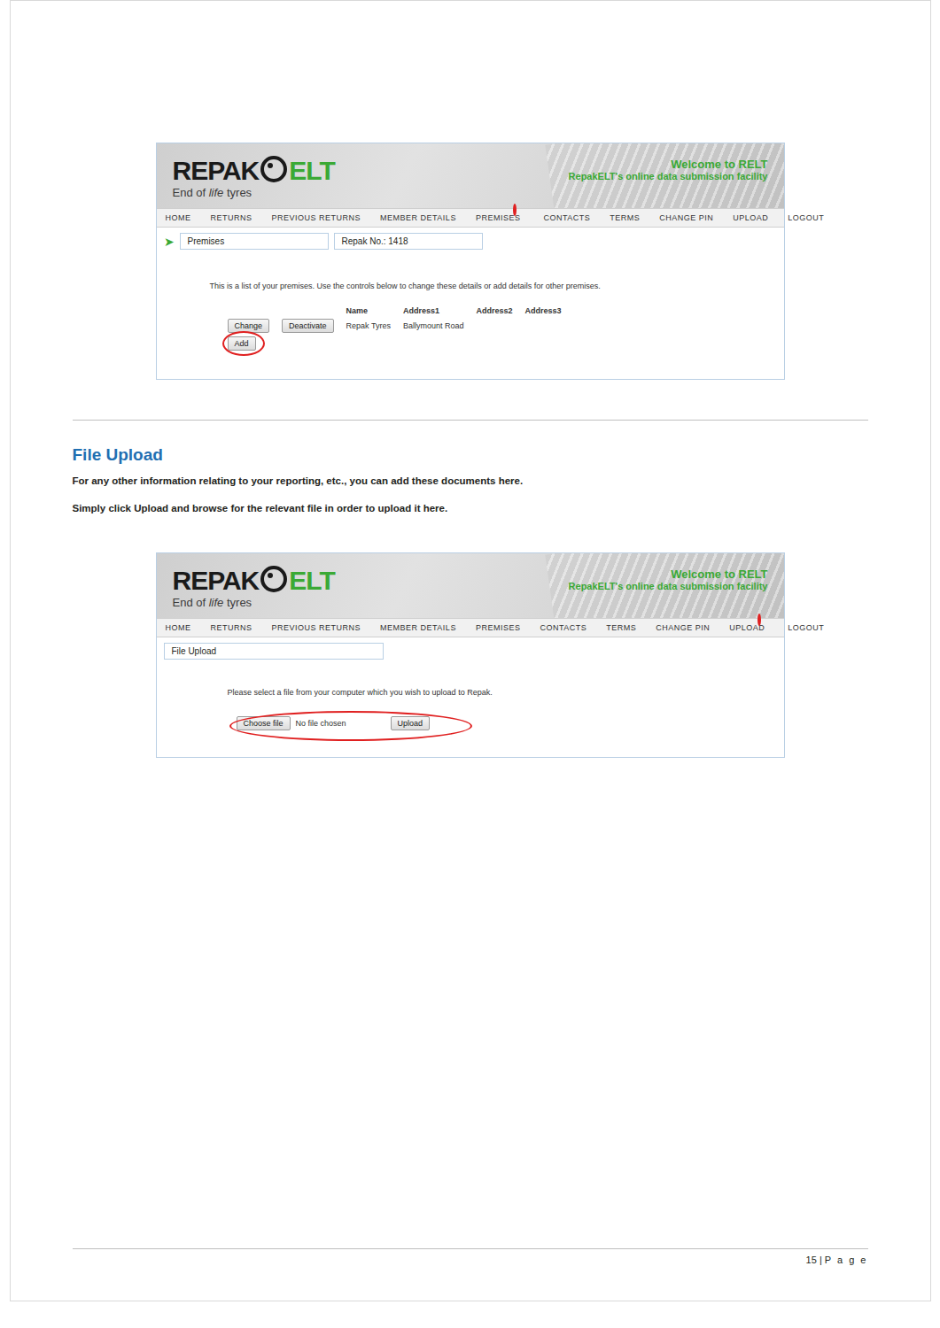REPAK ELT
End of life tyres
Welcome to RELT
RepakELT's online data submission facility
HOME RETURNS PREVIOUS RETURNS MEMBER DETAILS PREMISES CONTACTS TERMS CHANGE PIN UPLOAD LOGOUT
➤
Premises
Repak No.: 1418
This is a list of your premises. Use the controls below to change these details or add details for other premises.
| | | Name | Address1 | Address2 | Address3 |
| --- | --- | --- | --- | --- | --- |
| Change | Deactivate | Repak Tyres | Ballymount Road | | |
| Add |
File Upload
For any other information relating to your reporting, etc., you can add these documents here.
Simply click Upload and browse for the relevant file in order to upload it here.
REPAK ELT
End of life tyres
Welcome to RELT
RepakELT's online data submission facility
HOME RETURNS PREVIOUS RETURNS MEMBER DETAILS PREMISES CONTACTS TERMS CHANGE PIN UPLOAD LOGOUT
File Upload
Please select a file from your computer which you wish to upload to Repak.
Choose file No file chosen Upload
15 | P a g e